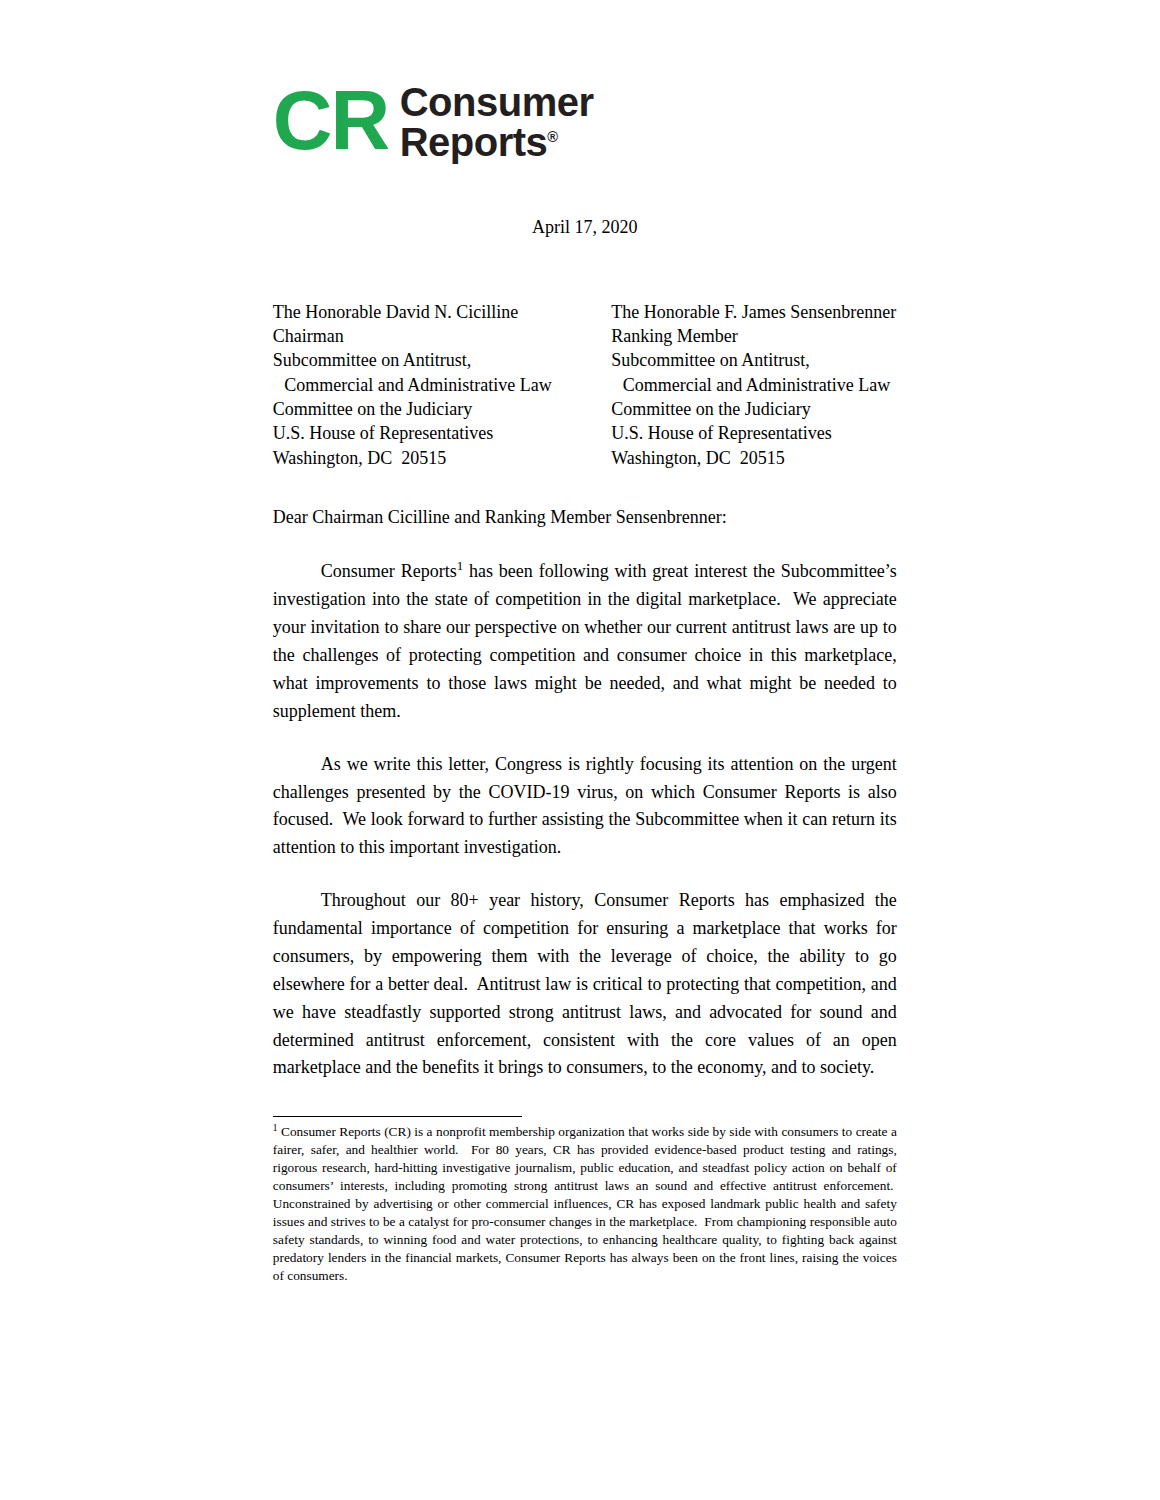CR
Consumer
Reports®
April 17, 2020
The Honorable David N. Cicilline
Chairman
Subcommittee on Antitrust,
Commercial and Administrative Law
Committee on the Judiciary
U.S. House of Representatives
Washington, DC 20515
The Honorable F. James Sensenbrenner
Ranking Member
Subcommittee on Antitrust,
Commercial and Administrative Law
Committee on the Judiciary
U.S. House of Representatives
Washington, DC 20515
Dear Chairman Cicilline and Ranking Member Sensenbrenner:
Consumer Reports1 has been following with great interest the Subcommittee’s investigation into the state of competition in the digital marketplace. We appreciate your invitation to share our perspective on whether our current antitrust laws are up to the challenges of protecting competition and consumer choice in this marketplace, what improvements to those laws might be needed, and what might be needed to supplement them.
As we write this letter, Congress is rightly focusing its attention on the urgent challenges presented by the COVID-19 virus, on which Consumer Reports is also focused. We look forward to further assisting the Subcommittee when it can return its attention to this important investigation.
Throughout our 80+ year history, Consumer Reports has emphasized the fundamental importance of competition for ensuring a marketplace that works for consumers, by empowering them with the leverage of choice, the ability to go elsewhere for a better deal. Antitrust law is critical to protecting that competition, and we have steadfastly supported strong antitrust laws, and advocated for sound and determined antitrust enforcement, consistent with the core values of an open marketplace and the benefits it brings to consumers, to the economy, and to society.
1 Consumer Reports (CR) is a nonprofit membership organization that works side by side with consumers to create a fairer, safer, and healthier world. For 80 years, CR has provided evidence-based product testing and ratings, rigorous research, hard-hitting investigative journalism, public education, and steadfast policy action on behalf of consumers’ interests, including promoting strong antitrust laws an sound and effective antitrust enforcement. Unconstrained by advertising or other commercial influences, CR has exposed landmark public health and safety issues and strives to be a catalyst for pro-consumer changes in the marketplace. From championing responsible auto safety standards, to winning food and water protections, to enhancing healthcare quality, to fighting back against predatory lenders in the financial markets, Consumer Reports has always been on the front lines, raising the voices of consumers.